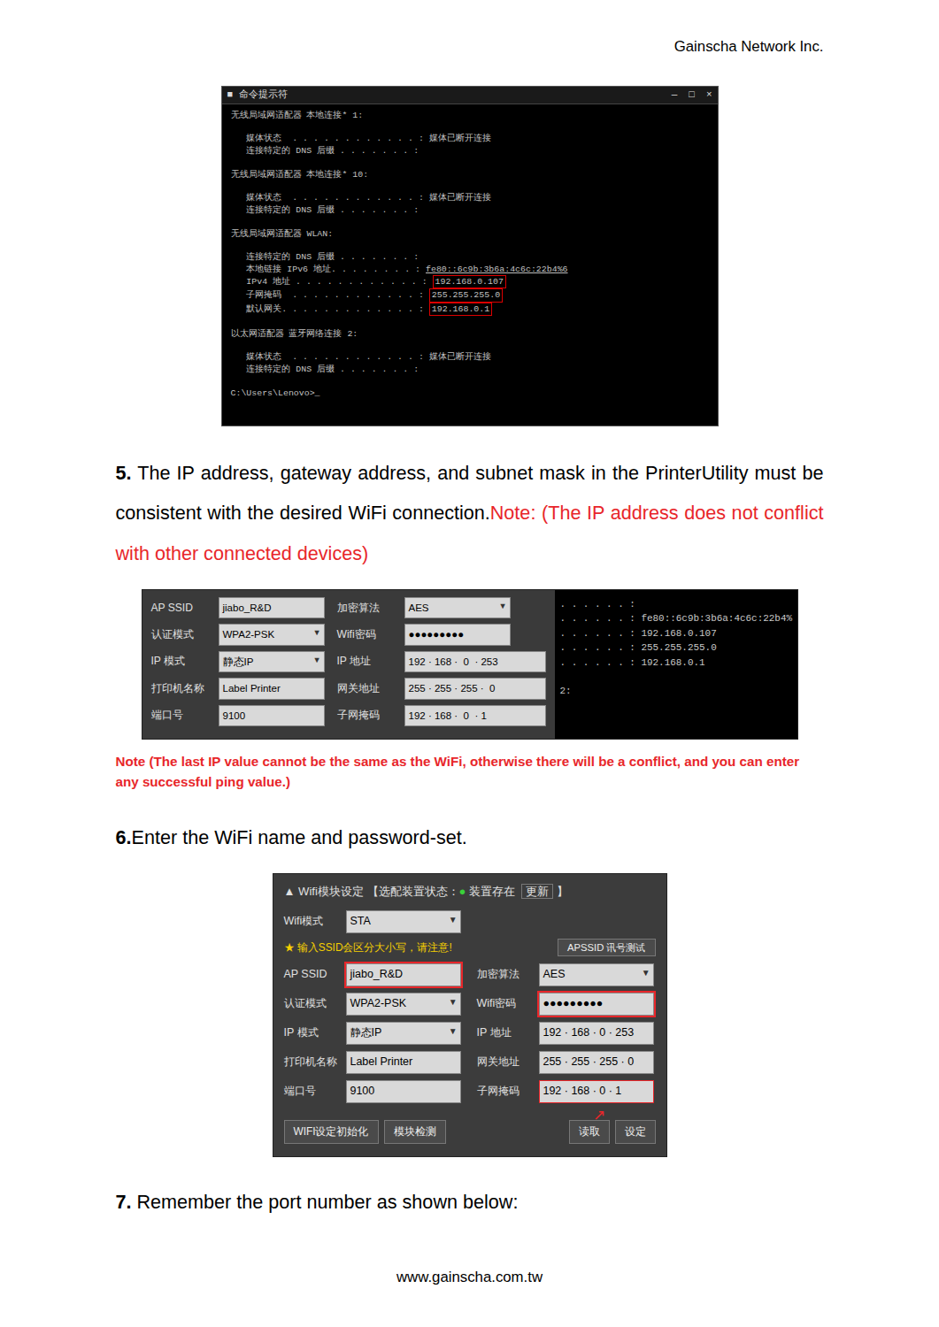Gainscha Network Inc.
■ 命令提示符 — □ ×
无线局域网适配器 本地连接* 1: 媒体状态 . . . . . . . . . . . . : 媒体已断开连接 连接特定的 DNS 后缀 . . . . . . . : 无线局域网适配器 本地连接* 10: 媒体状态 . . . . . . . . . . . . : 媒体已断开连接 连接特定的 DNS 后缀 . . . . . . . : 无线局域网适配器 WLAN: 连接特定的 DNS 后缀 . . . . . . . : 本地链接 IPv6 地址. . . . . . . . : fe80::6c9b:3b6a:4c6c:22b4%6 IPv4 地址 . . . . . . . . . . . . : 192.168.0.107 子网掩码 . . . . . . . . . . . . : 255.255.255.0 默认网关. . . . . . . . . . . . . : 192.168.0.1 以太网适配器 蓝牙网络连接 2: 媒体状态 . . . . . . . . . . . . : 媒体已断开连接 连接特定的 DNS 后缀 . . . . . . . : C:\Users\Lenovo>_
5. The IP address, gateway address, and subnet mask in the PrinterUtility must be consistent with the desired WiFi connection.Note: (The IP address does not conflict with other connected devices)
AP SSID jiabo_R&D
认证模式 WPA2-PSK
IP 模式 静态IP
打印机名称 Label Printer
端口号 9100
加密算法 AES
Wifi密码●●●●●●●●●
IP 地址 192 · 168 · 0 · 253
网关地址 255 · 255 · 255 · 0
子网掩码 192 · 168 · 0 · 1
. . . . . . : . . . . . . : fe80::6c9b:3b6a:4c6c:22b4% . . . . . . : 192.168.0.107 . . . . . . : 255.255.255.0 . . . . . . : 192.168.0.1 2:
Note (The last IP value cannot be the same as the WiFi, otherwise there will be a conflict, and you can enter any successful ping value.)
6. Enter the WiFi name and password-set.
▲ Wifi模块设定 【选配装置状态：● 装置存在 更新 】
Wifi模式 STA
★ 输入SSID会区分大小写，请注意! APSSID 讯号测试
AP SSID jiabo_R&D
认证模式 WPA2-PSK
IP 模式 静态IP
打印机名称 Label Printer
端口号 9100
加密算法 AES
Wifi密码●●●●●●●●●
IP 地址 192 · 168 · 0 · 253
网关地址 255 · 255 · 255 · 0
子网掩码 192 · 168 · 0 · 1
WIFI设定初始化 模块检测 读取 设定 ↗
7. Remember the port number as shown below:
www.gainscha.com.tw